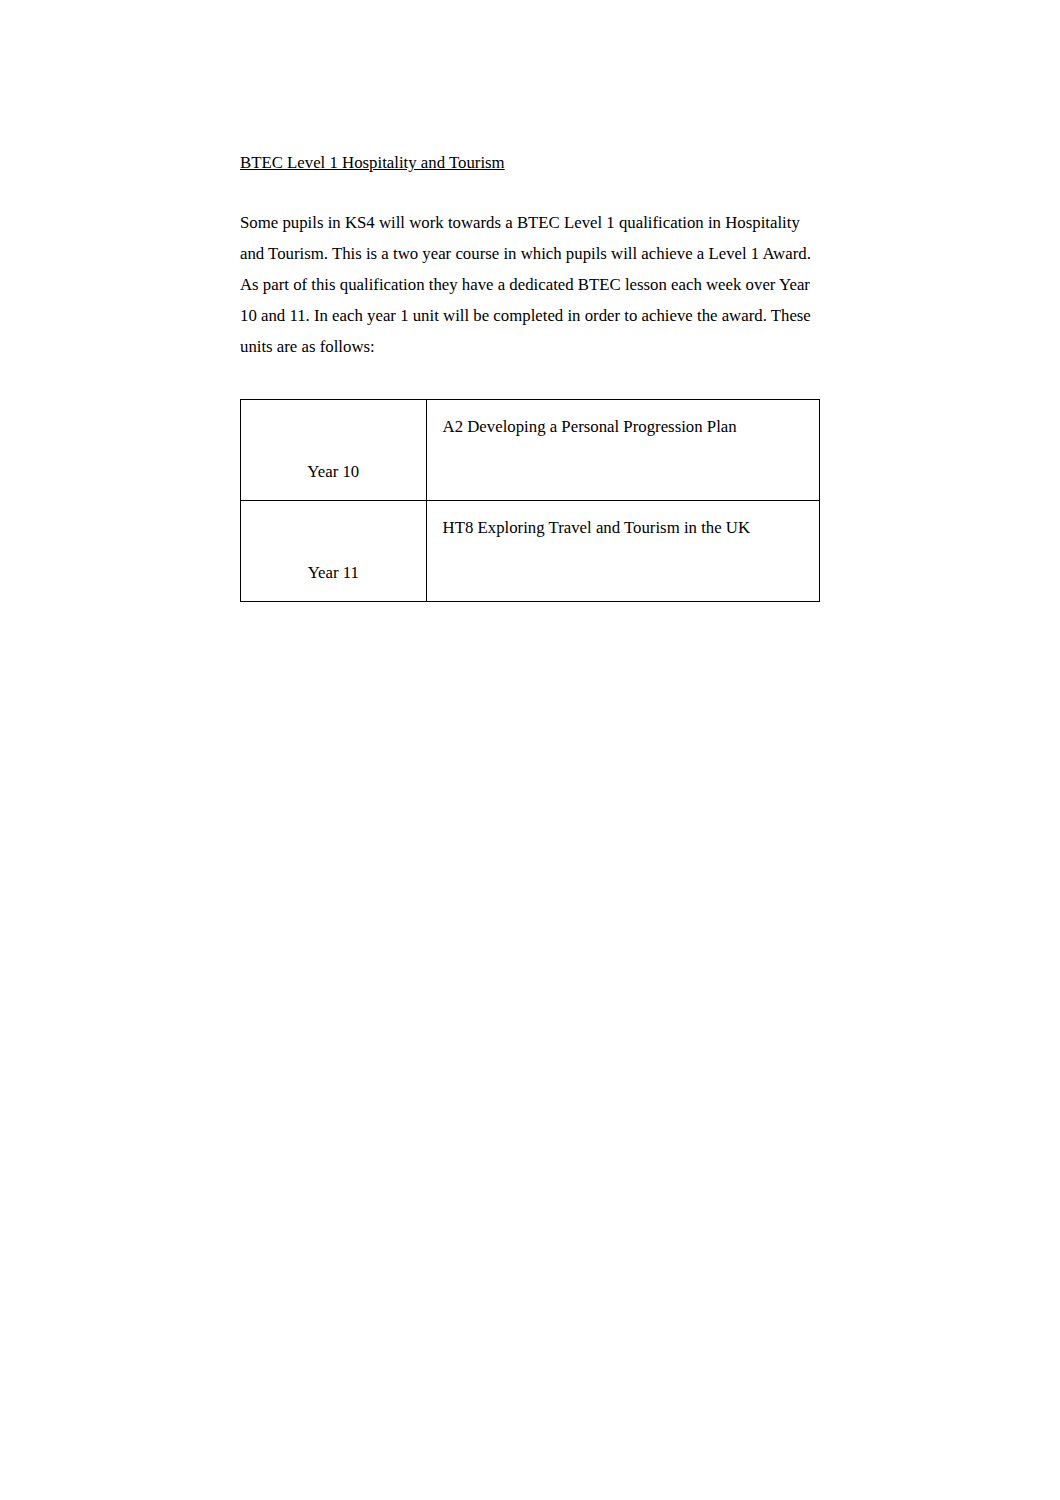BTEC Level 1 Hospitality and Tourism
Some pupils in KS4 will work towards a BTEC Level 1 qualification in Hospitality and Tourism. This is a two year course in which pupils will achieve a Level 1 Award. As part of this qualification they have a dedicated BTEC lesson each week over Year 10 and 11. In each year 1 unit will be completed in order to achieve the award. These units are as follows:
| Year 10 | A2 Developing a Personal Progression Plan |
| Year 11 | HT8 Exploring Travel and Tourism in the UK |